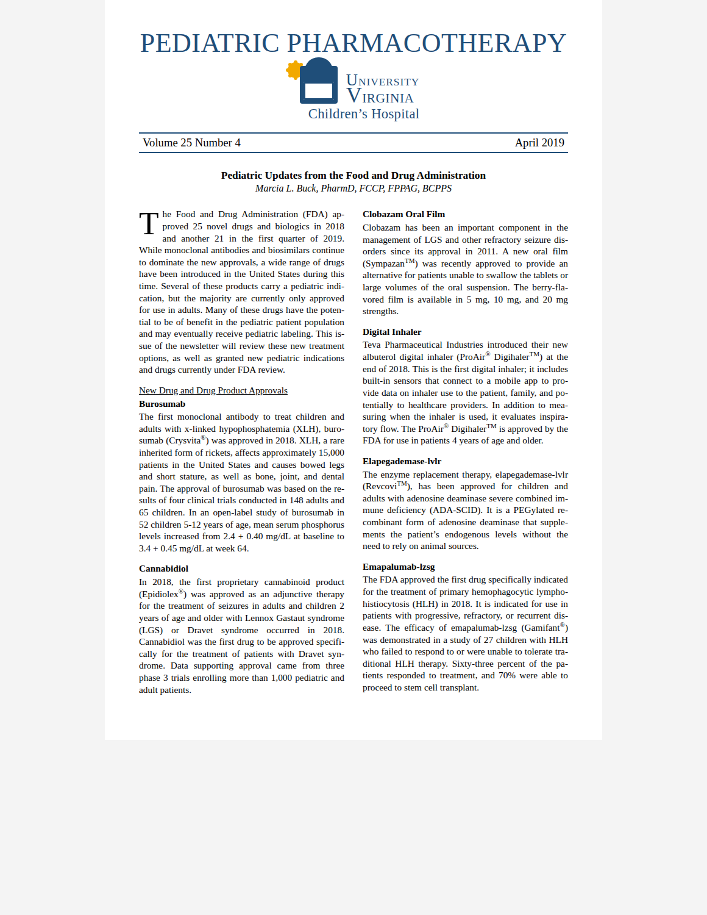PEDIATRIC PHARMACOTHERAPY
UNIVERSITY
VIRGINIA
Children’s Hospital
Volume 25 Number 4 April 2019
Pediatric Updates from the Food and Drug Administration
Marcia L. Buck, PharmD, FCCP, FPPAG, BCPPS
The Food and Drug Administration (FDA) approved 25 novel drugs and biologics in 2018 and another 21 in the first quarter of 2019. While monoclonal antibodies and biosimilars continue to dominate the new approvals, a wide range of drugs have been introduced in the United States during this time. Several of these products carry a pediatric indication, but the majority are currently only approved for use in adults. Many of these drugs have the potential to be of benefit in the pediatric patient population and may eventually receive pediatric labeling. This issue of the newsletter will review these new treatment options, as well as granted new pediatric indications and drugs currently under FDA review.
New Drug and Drug Product Approvals
Burosumab
The first monoclonal antibody to treat children and adults with x-linked hypophosphatemia (XLH), burosumab (Crysvita®) was approved in 2018. XLH, a rare inherited form of rickets, affects approximately 15,000 patients in the United States and causes bowed legs and short stature, as well as bone, joint, and dental pain. The approval of burosumab was based on the results of four clinical trials conducted in 148 adults and 65 children. In an open-label study of burosumab in 52 children 5-12 years of age, mean serum phosphorus levels increased from 2.4 + 0.40 mg/dL at baseline to 3.4 + 0.45 mg/dL at week 64.
Cannabidiol
In 2018, the first proprietary cannabinoid product (Epidiolex®) was approved as an adjunctive therapy for the treatment of seizures in adults and children 2 years of age and older with Lennox Gastaut syndrome (LGS) or Dravet syndrome occurred in 2018. Cannabidiol was the first drug to be approved specifically for the treatment of patients with Dravet syndrome. Data supporting approval came from three phase 3 trials enrolling more than 1,000 pediatric and adult patients.
Clobazam Oral Film
Clobazam has been an important component in the management of LGS and other refractory seizure disorders since its approval in 2011. A new oral film (SympazanTM) was recently approved to provide an alternative for patients unable to swallow the tablets or large volumes of the oral suspension. The berry-flavored film is available in 5 mg, 10 mg, and 20 mg strengths.
Digital Inhaler
Teva Pharmaceutical Industries introduced their new albuterol digital inhaler (ProAir® DigihalerTM) at the end of 2018. This is the first digital inhaler; it includes built-in sensors that connect to a mobile app to provide data on inhaler use to the patient, family, and potentially to healthcare providers. In addition to measuring when the inhaler is used, it evaluates inspiratory flow. The ProAir® DigihalerTM is approved by the FDA for use in patients 4 years of age and older.
Elapegademase-lvlr
The enzyme replacement therapy, elapegademase-lvlr (RevcoviTM), has been approved for children and adults with adenosine deaminase severe combined immune deficiency (ADA-SCID). It is a PEGylated recombinant form of adenosine deaminase that supplements the patient’s endogenous levels without the need to rely on animal sources.
Emapalumab-lzsg
The FDA approved the first drug specifically indicated for the treatment of primary hemophagocytic lymphohistiocytosis (HLH) in 2018. It is indicated for use in patients with progressive, refractory, or recurrent disease. The efficacy of emapalumab-lzsg (Gamifant®) was demonstrated in a study of 27 children with HLH who failed to respond to or were unable to tolerate traditional HLH therapy. Sixty-three percent of the patients responded to treatment, and 70% were able to proceed to stem cell transplant.